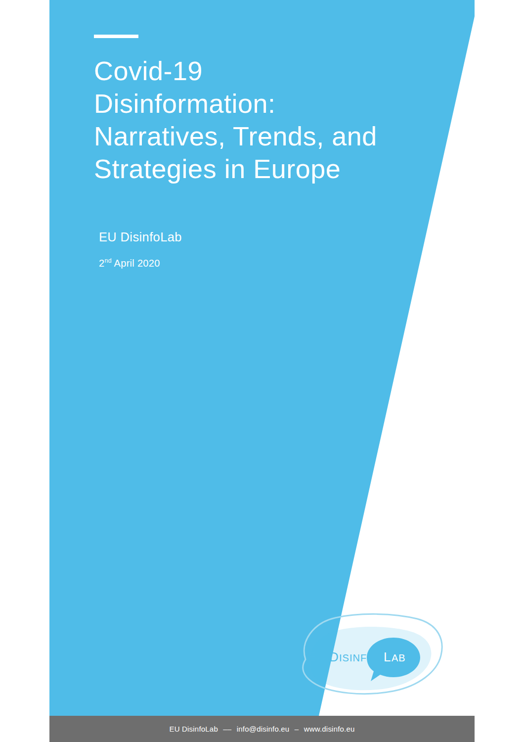Covid-19 Disinformation: Narratives, Trends, and Strategies in Europe
EU DisinfoLab
2nd April 2020
EU D ISINFO L AB
EU DisinfoLab –– info@disinfo.eu – www.disinfo.eu